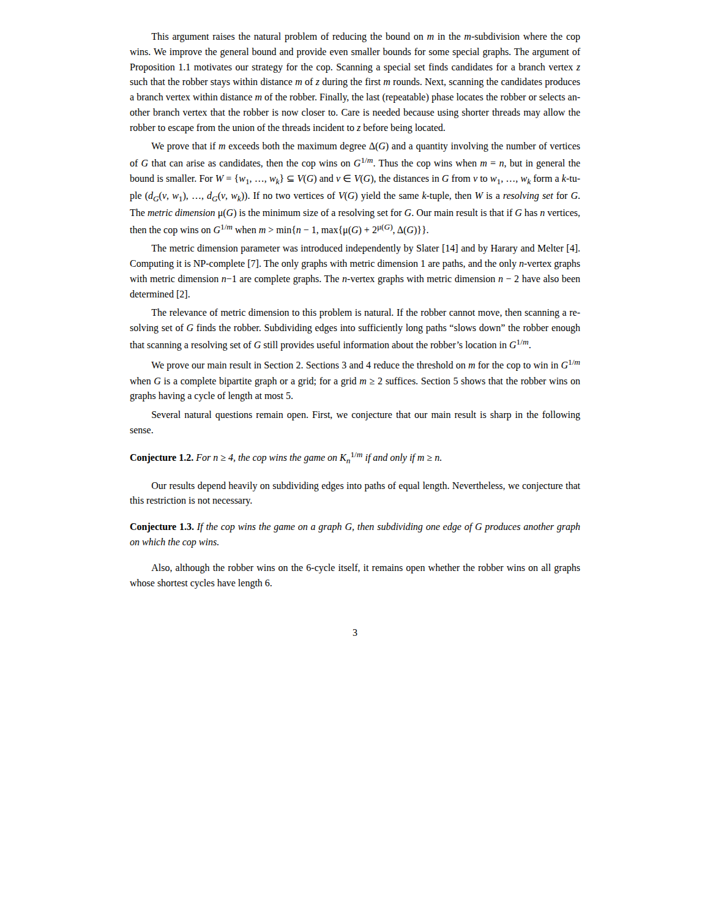This argument raises the natural problem of reducing the bound on m in the m-subdivision where the cop wins. We improve the general bound and provide even smaller bounds for some special graphs. The argument of Proposition 1.1 motivates our strategy for the cop. Scanning a special set finds candidates for a branch vertex z such that the robber stays within distance m of z during the first m rounds. Next, scanning the candidates produces a branch vertex within distance m of the robber. Finally, the last (repeatable) phase locates the robber or selects another branch vertex that the robber is now closer to. Care is needed because using shorter threads may allow the robber to escape from the union of the threads incident to z before being located.
We prove that if m exceeds both the maximum degree Δ(G) and a quantity involving the number of vertices of G that can arise as candidates, then the cop wins on G1/m. Thus the cop wins when m = n, but in general the bound is smaller. For W = {w1, …, wk} ⊆ V(G) and v ∈ V(G), the distances in G from v to w1, …, wk form a k-tuple (dG(v, w1), …, dG(v, wk)). If no two vertices of V(G) yield the same k-tuple, then W is a resolving set for G. The metric dimension μ(G) is the minimum size of a resolving set for G. Our main result is that if G has n vertices, then the cop wins on G1/m when m > min{n − 1, max{μ(G) + 2μ(G), Δ(G)}}.
The metric dimension parameter was introduced independently by Slater [14] and by Harary and Melter [4]. Computing it is NP-complete [7]. The only graphs with metric dimension 1 are paths, and the only n-vertex graphs with metric dimension n−1 are complete graphs. The n-vertex graphs with metric dimension n − 2 have also been determined [2].
The relevance of metric dimension to this problem is natural. If the robber cannot move, then scanning a resolving set of G finds the robber. Subdividing edges into sufficiently long paths “slows down” the robber enough that scanning a resolving set of G still provides useful information about the robber’s location in G1/m.
We prove our main result in Section 2. Sections 3 and 4 reduce the threshold on m for the cop to win in G1/m when G is a complete bipartite graph or a grid; for a grid m ≥ 2 suffices. Section 5 shows that the robber wins on graphs having a cycle of length at most 5.
Several natural questions remain open. First, we conjecture that our main result is sharp in the following sense.
Conjecture 1.2. For n ≥ 4, the cop wins the game on Kn1/m if and only if m ≥ n.
Our results depend heavily on subdividing edges into paths of equal length. Nevertheless, we conjecture that this restriction is not necessary.
Conjecture 1.3. If the cop wins the game on a graph G, then subdividing one edge of G produces another graph on which the cop wins.
Also, although the robber wins on the 6-cycle itself, it remains open whether the robber wins on all graphs whose shortest cycles have length 6.
3